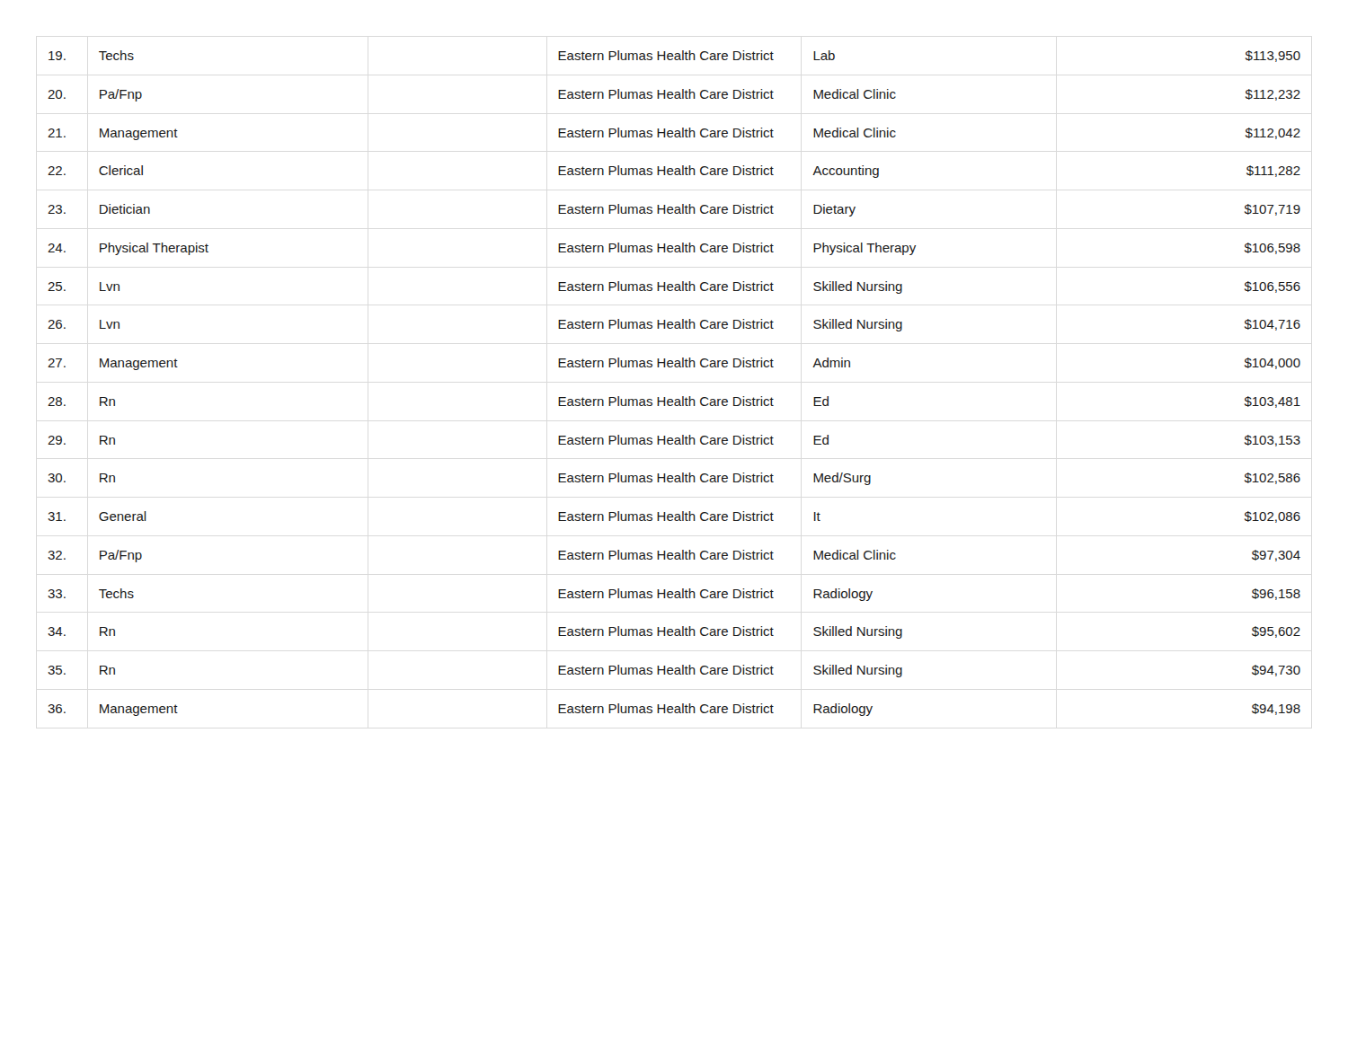| 19. | Techs | | Eastern Plumas Health Care District | Lab | $113,950 |
| 20. | Pa/Fnp | | Eastern Plumas Health Care District | Medical Clinic | $112,232 |
| 21. | Management | | Eastern Plumas Health Care District | Medical Clinic | $112,042 |
| 22. | Clerical | | Eastern Plumas Health Care District | Accounting | $111,282 |
| 23. | Dietician | | Eastern Plumas Health Care District | Dietary | $107,719 |
| 24. | Physical Therapist | | Eastern Plumas Health Care District | Physical Therapy | $106,598 |
| 25. | Lvn | | Eastern Plumas Health Care District | Skilled Nursing | $106,556 |
| 26. | Lvn | | Eastern Plumas Health Care District | Skilled Nursing | $104,716 |
| 27. | Management | | Eastern Plumas Health Care District | Admin | $104,000 |
| 28. | Rn | | Eastern Plumas Health Care District | Ed | $103,481 |
| 29. | Rn | | Eastern Plumas Health Care District | Ed | $103,153 |
| 30. | Rn | | Eastern Plumas Health Care District | Med/Surg | $102,586 |
| 31. | General | | Eastern Plumas Health Care District | It | $102,086 |
| 32. | Pa/Fnp | | Eastern Plumas Health Care District | Medical Clinic | $97,304 |
| 33. | Techs | | Eastern Plumas Health Care District | Radiology | $96,158 |
| 34. | Rn | | Eastern Plumas Health Care District | Skilled Nursing | $95,602 |
| 35. | Rn | | Eastern Plumas Health Care District | Skilled Nursing | $94,730 |
| 36. | Management | | Eastern Plumas Health Care District | Radiology | $94,198 |